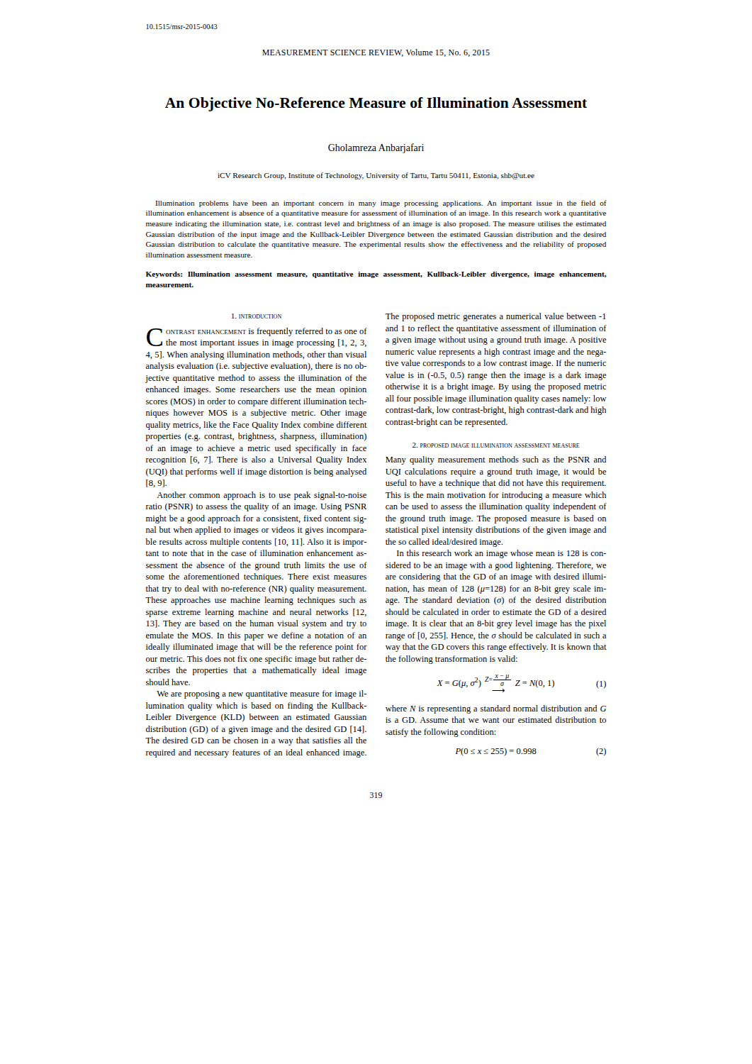10.1515/msr-2015-0043
MEASUREMENT SCIENCE REVIEW, Volume 15, No. 6, 2015
An Objective No-Reference Measure of Illumination Assessment
Gholamreza Anbarjafari
iCV Research Group, Institute of Technology, University of Tartu, Tartu 50411, Estonia, shb@ut.ee
Illumination problems have been an important concern in many image processing applications. An important issue in the field of illumination enhancement is absence of a quantitative measure for assessment of illumination of an image. In this research work a quantitative measure indicating the illumination state, i.e. contrast level and brightness of an image is also proposed. The measure utilises the estimated Gaussian distribution of the input image and the Kullback-Leibler Divergence between the estimated Gaussian distribution and the desired Gaussian distribution to calculate the quantitative measure. The experimental results show the effectiveness and the reliability of proposed illumination assessment measure.
Keywords: Illumination assessment measure, quantitative image assessment, Kullback-Leibler divergence, image enhancement, measurement.
1. Introduction
Contrast enhancement is frequently referred to as one of the most important issues in image processing [1, 2, 3, 4, 5]. When analysing illumination methods, other than visual analysis evaluation (i.e. subjective evaluation), there is no objective quantitative method to assess the illumination of the enhanced images. Some researchers use the mean opinion scores (MOS) in order to compare different illumination techniques however MOS is a subjective metric. Other image quality metrics, like the Face Quality Index combine different properties (e.g. contrast, brightness, sharpness, illumination) of an image to achieve a metric used specifically in face recognition [6, 7]. There is also a Universal Quality Index (UQI) that performs well if image distortion is being analysed [8, 9].
Another common approach is to use peak signal-to-noise ratio (PSNR) to assess the quality of an image. Using PSNR might be a good approach for a consistent, fixed content signal but when applied to images or videos it gives incomparable results across multiple contents [10, 11]. Also it is important to note that in the case of illumination enhancement assessment the absence of the ground truth limits the use of some the aforementioned techniques. There exist measures that try to deal with no-reference (NR) quality measurement. These approaches use machine learning techniques such as sparse extreme learning machine and neural networks [12, 13]. They are based on the human visual system and try to emulate the MOS. In this paper we define a notation of an ideally illuminated image that will be the reference point for our metric. This does not fix one specific image but rather describes the properties that a mathematically ideal image should have.
We are proposing a new quantitative measure for image illumination quality which is based on finding the Kullback-Leibler Divergence (KLD) between an estimated Gaussian distribution (GD) of a given image and the desired GD [14]. The desired GD can be chosen in a way that satisfies all the required and necessary features of an ideal enhanced image. The proposed metric generates a numerical value between -1 and 1 to reflect the quantitative assessment of illumination of a given image without using a ground truth image. A positive numeric value represents a high contrast image and the negative value corresponds to a low contrast image. If the numeric value is in (-0.5, 0.5) range then the image is a dark image otherwise it is a bright image. By using the proposed metric all four possible image illumination quality cases namely: low contrast-dark, low contrast-bright, high contrast-dark and high contrast-bright can be represented.
2. Proposed image illumination assessment measure
Many quality measurement methods such as the PSNR and UQI calculations require a ground truth image, it would be useful to have a technique that did not have this requirement. This is the main motivation for introducing a measure which can be used to assess the illumination quality independent of the ground truth image. The proposed measure is based on statistical pixel intensity distributions of the given image and the so called ideal/desired image.
In this research work an image whose mean is 128 is considered to be an image with a good lightening. Therefore, we are considering that the GD of an image with desired illumination, has mean of 128 (μ=128) for an 8-bit grey scale image. The standard deviation (σ) of the desired distribution should be calculated in order to estimate the GD of a desired image. It is clear that an 8-bit grey level image has the pixel range of [0, 255]. Hence, the σ should be calculated in such a way that the GD covers this range effectively. It is known that the following transformation is valid:
X = G(μ, σ2) Z=x − μ σ⟶ Z = N(0, 1) (1)
where N is representing a standard normal distribution and G is a GD. Assume that we want our estimated distribution to satisfy the following condition:
P(0 ≤ x ≤ 255) = 0.998 (2)
319